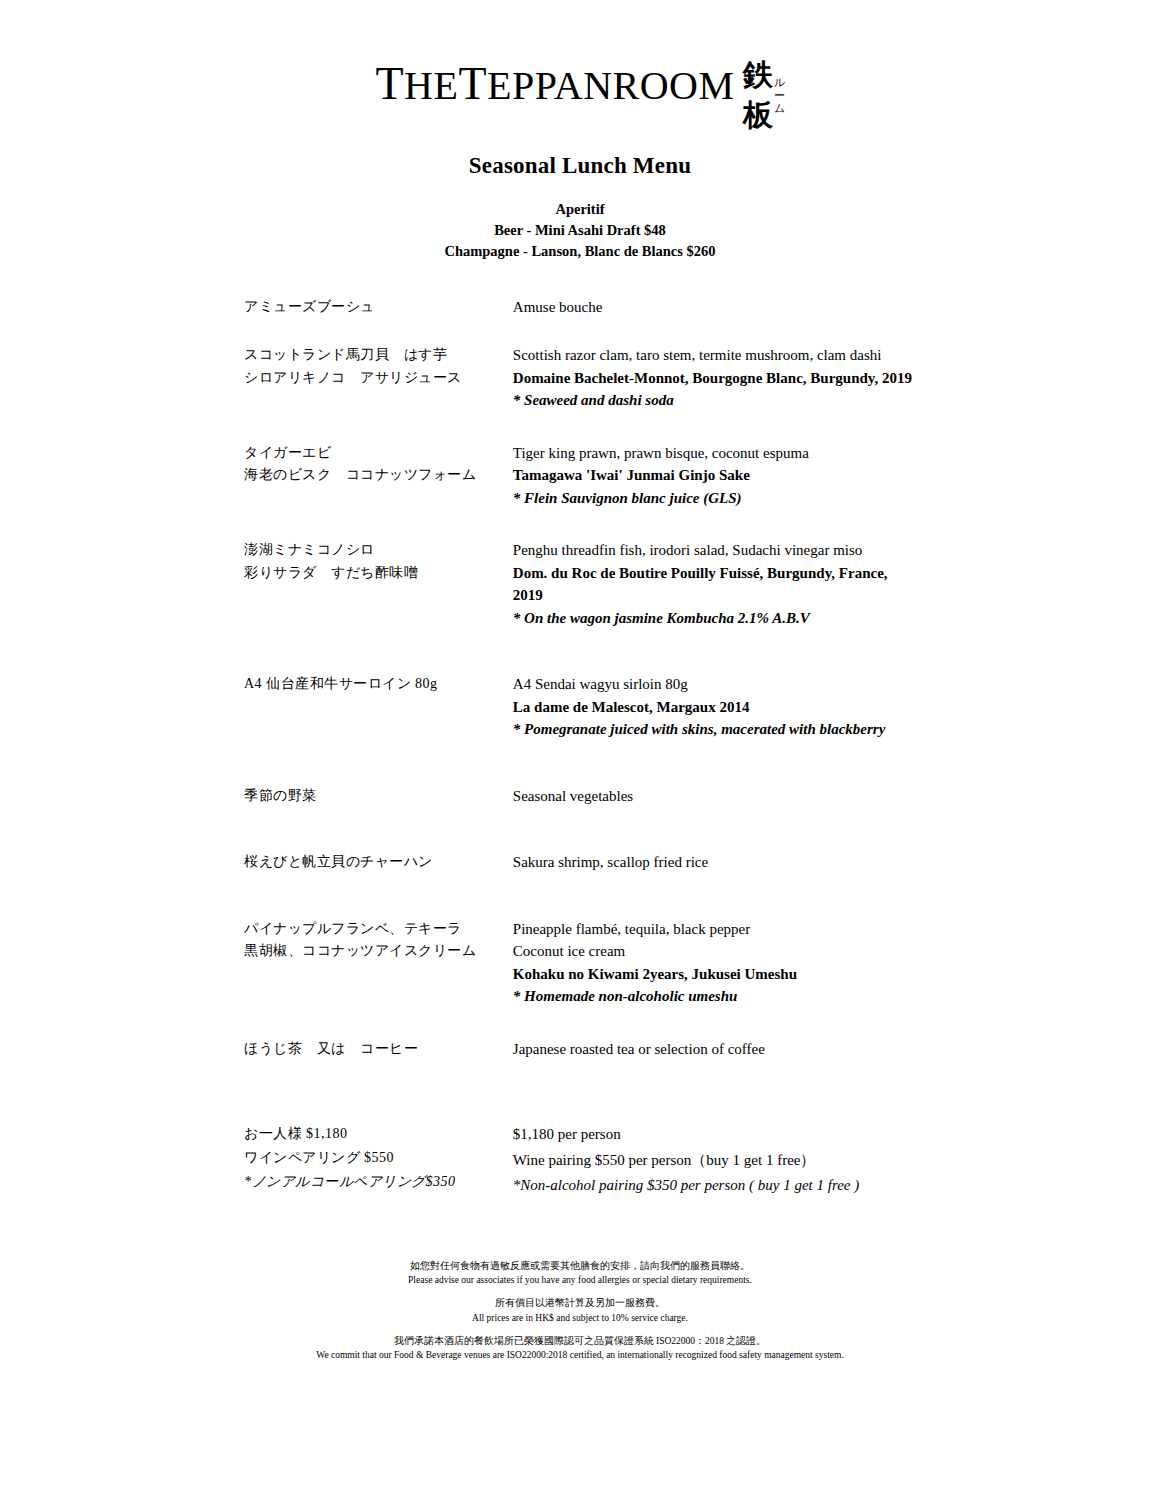THETEPPANROOM 鉄板 ル
ー
ム
Seasonal Lunch Menu
Aperitif
Beer - Mini Asahi Draft $48
Champagne - Lanson, Blanc de Blancs $260
| アミューズブーシュ | Amuse bouche |
| スコットランド馬刀貝 はす芋 シロアリキノコ アサリジュース | Scottish razor clam, taro stem, termite mushroom, clam dashi Domaine Bachelet-Monnot, Bourgogne Blanc, Burgundy, 2019 * Seaweed and dashi soda |
| タイガーエビ 海老のビスク ココナッツフォーム | Tiger king prawn, prawn bisque, coconut espuma Tamagawa 'Iwai' Junmai Ginjo Sake * Flein Sauvignon blanc juice (GLS) |
| 澎湖ミナミコノシロ 彩りサラダ すだち酢味噌 | Penghu threadfin fish, irodori salad, Sudachi vinegar miso Dom. du Roc de Boutire Pouilly Fuissé, Burgundy, France, 2019 * On the wagon jasmine Kombucha 2.1% A.B.V |
| A4 仙台産和牛サーロイン 80g | A4 Sendai wagyu sirloin 80g La dame de Malescot, Margaux 2014 * Pomegranate juiced with skins, macerated with blackberry |
| 季節の野菜 | Seasonal vegetables |
| 桜えびと帆立貝のチャーハン | Sakura shrimp, scallop fried rice |
| パイナップルフランベ、テキーラ 黒胡椒、ココナッツアイスクリーム | Pineapple flambé, tequila, black pepper Coconut ice cream Kohaku no Kiwami 2years, Jukusei Umeshu * Homemade non-alcoholic umeshu |
| ほうじ茶 又は コーヒー | Japanese roasted tea or selection of coffee |
| お一人様 $1,180 ワインペアリング $550 *ノンアルコールペアリング$350 | $1,180 per person Wine pairing $550 per person（buy 1 get 1 free） *Non-alcohol pairing $350 per person ( buy 1 get 1 free ) |
如您對任何食物有過敏反應或需要其他膳食的安排，請向我們的服務員聯絡。
Please advise our associates if you have any food allergies or special dietary requirements.
所有價目以港幣計算及另加一服務費。
All prices are in HK$ and subject to 10% service charge.
我們承諾本酒店的餐飲場所已榮獲國際認可之品質保證系統 ISO22000：2018 之認證。
We commit that our Food & Beverage venues are ISO22000:2018 certified, an internationally recognized food safety management system.